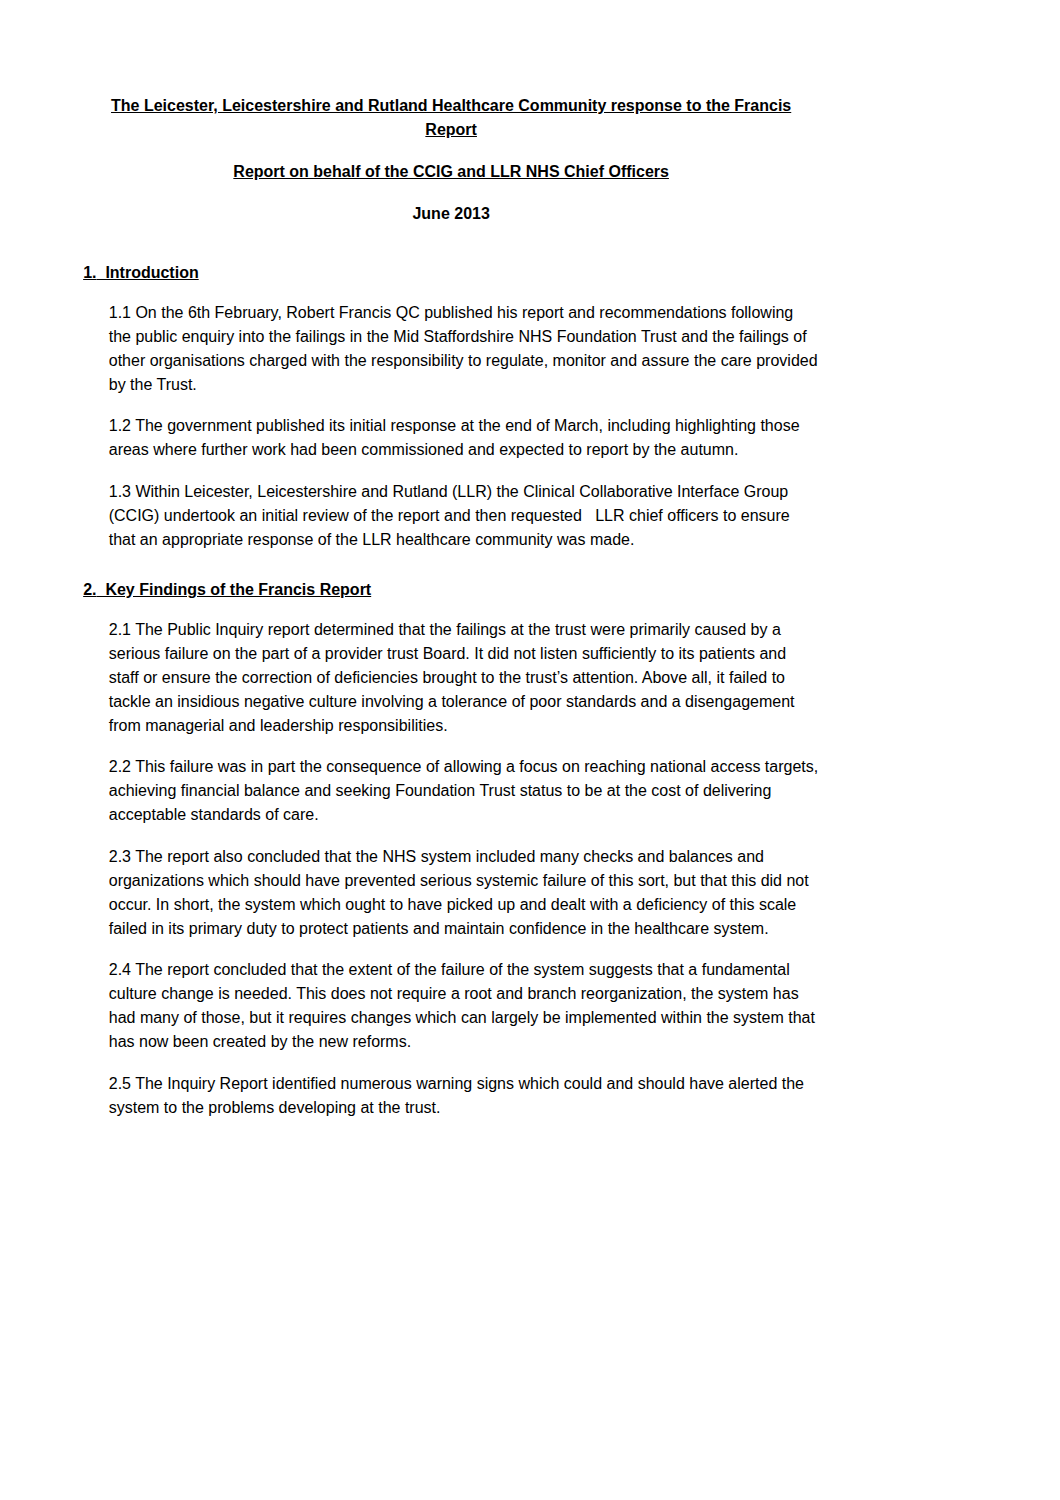The Leicester, Leicestershire and Rutland Healthcare Community response to the Francis Report
Report on behalf of the CCIG and LLR NHS Chief Officers
June 2013
1. Introduction
1.1 On the 6th February, Robert Francis QC published his report and recommendations following the public enquiry into the failings in the Mid Staffordshire NHS Foundation Trust and the failings of other organisations charged with the responsibility to regulate, monitor and assure the care provided by the Trust.
1.2 The government published its initial response at the end of March, including highlighting those areas where further work had been commissioned and expected to report by the autumn.
1.3 Within Leicester, Leicestershire and Rutland (LLR) the Clinical Collaborative Interface Group (CCIG) undertook an initial review of the report and then requested LLR chief officers to ensure that an appropriate response of the LLR healthcare community was made.
2. Key Findings of the Francis Report
2.1 The Public Inquiry report determined that the failings at the trust were primarily caused by a serious failure on the part of a provider trust Board. It did not listen sufficiently to its patients and staff or ensure the correction of deficiencies brought to the trust’s attention. Above all, it failed to tackle an insidious negative culture involving a tolerance of poor standards and a disengagement from managerial and leadership responsibilities.
2.2 This failure was in part the consequence of allowing a focus on reaching national access targets, achieving financial balance and seeking Foundation Trust status to be at the cost of delivering acceptable standards of care.
2.3 The report also concluded that the NHS system included many checks and balances and organizations which should have prevented serious systemic failure of this sort, but that this did not occur. In short, the system which ought to have picked up and dealt with a deficiency of this scale failed in its primary duty to protect patients and maintain confidence in the healthcare system.
2.4 The report concluded that the extent of the failure of the system suggests that a fundamental culture change is needed. This does not require a root and branch reorganization, the system has had many of those, but it requires changes which can largely be implemented within the system that has now been created by the new reforms.
2.5 The Inquiry Report identified numerous warning signs which could and should have alerted the system to the problems developing at the trust.